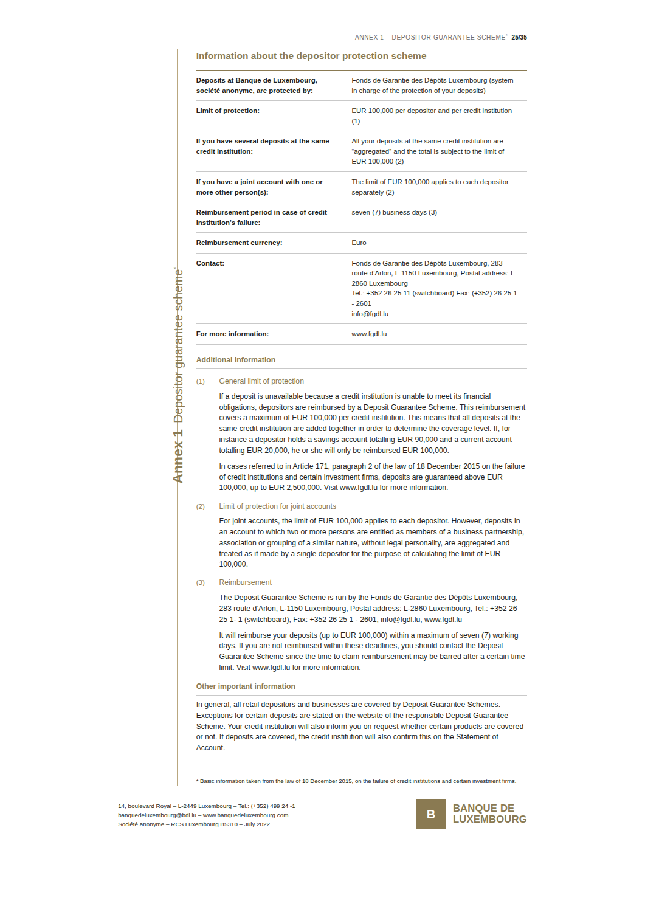ANNEX 1 – DEPOSITOR GUARANTEE SCHEME*25/35
Annex 1 Depositor guarantee scheme*
Information about the depositor protection scheme
| Deposits at Banque de Luxembourg, société anonyme, are protected by: | Fonds de Garantie des Dépôts Luxembourg (system in charge of the protection of your deposits) |
| Limit of protection: | EUR 100,000 per depositor and per credit institution (1) |
| If you have several deposits at the same credit institution: | All your deposits at the same credit institution are “aggregated” and the total is subject to the limit of EUR 100,000 (2) |
| If you have a joint account with one or more other person(s): | The limit of EUR 100,000 applies to each depositor separately (2) |
| Reimbursement period in case of credit institution's failure: | seven (7) business days (3) |
| Reimbursement currency: | Euro |
| Contact: | Fonds de Garantie des Dépôts Luxembourg, 283 route d’Arlon, L-1150 Luxembourg, Postal address: L-2860 Luxembourg Tel.: +352 26 25 11 (switchboard) Fax: (+352) 26 25 1 - 2601 info@fgdl.lu |
| For more information: | www.fgdl.lu |
Additional information
(1)
General limit of protection
If a deposit is unavailable because a credit institution is unable to meet its financial obligations, depositors are reimbursed by a Deposit Guarantee Scheme. This reimbursement covers a maximum of EUR 100,000 per credit institution. This means that all deposits at the same credit institution are added together in order to determine the coverage level. If, for instance a depositor holds a savings account totalling EUR 90,000 and a current account totalling EUR 20,000, he or she will only be reimbursed EUR 100,000.
In cases referred to in Article 171, paragraph 2 of the law of 18 December 2015 on the failure of credit institutions and certain investment firms, deposits are guaranteed above EUR 100,000, up to EUR 2,500,000. Visit www.fgdl.lu for more information.
(2)
Limit of protection for joint accounts
For joint accounts, the limit of EUR 100,000 applies to each depositor. However, deposits in an account to which two or more persons are entitled as members of a business partnership, association or grouping of a similar nature, without legal personality, are aggregated and treated as if made by a single depositor for the purpose of calculating the limit of EUR 100,000.
(3)
Reimbursement
The Deposit Guarantee Scheme is run by the Fonds de Garantie des Dépôts Luxembourg, 283 route d’Arlon, L-1150 Luxembourg, Postal address: L-2860 Luxembourg, Tel.: +352 26 25 1- 1 (switchboard), Fax: +352 26 25 1 - 2601, info@fgdl.lu, www.fgdl.lu
It will reimburse your deposits (up to EUR 100,000) within a maximum of seven (7) working days. If you are not reimbursed within these deadlines, you should contact the Deposit Guarantee Scheme since the time to claim reimbursement may be barred after a certain time limit. Visit www.fgdl.lu for more information.
Other important information
In general, all retail depositors and businesses are covered by Deposit Guarantee Schemes. Exceptions for certain deposits are stated on the website of the responsible Deposit Guarantee Scheme. Your credit institution will also inform you on request whether certain products are covered or not. If deposits are covered, the credit institution will also confirm this on the Statement of Account.
* Basic information taken from the law of 18 December 2015, on the failure of credit institutions and certain investment firms.
14, boulevard Royal – L-2449 Luxembourg – Tel.: (+352) 499 24 -1
banquedeluxembourg@bdl.lu – www.banquedeluxembourg.com
Société anonyme – RCS Luxembourg B5310 – July 2022
B
BANQUE DE
LUXEMBOURG